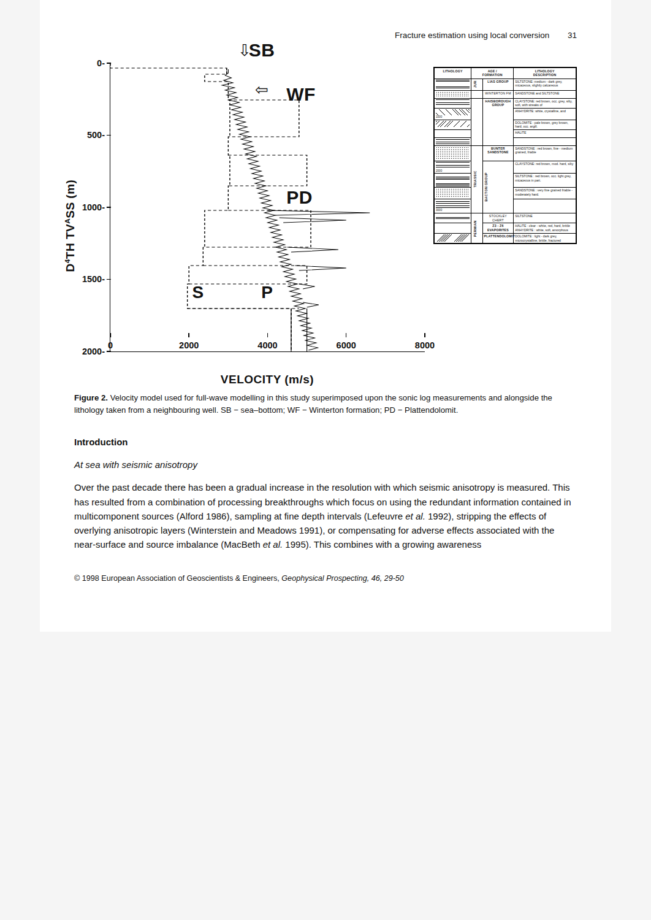Fracture estimation using local conversion 31
D4TH TVASS (m)
0-
500-
1000-
1500-
2000-
0
2000
4000
6000
8000
⇩
SB
⇦
WF
PD
S
P
VELOCITY (m/s)
| LITHOLOGY | AGE / FORMATION | LITHOLOGY DESCRIPTION |
| --- | --- | --- |
| | JUR | LIAS GROUP | SILTSTONE: medium - dark grey, micaceous, slightly calcareous |
| | | WINTERTON FM | SANDSTONE and SILTSTONE |
| | | HAISBOROUGH GROUP | CLAYSTONE: red brown, occ. grey, silty, soft, with streaks of |
| 1000 | ANHYDRITE: white, crystalline, and |
| | DOLOMITE : pale brown, grey brown, hard, occ. argill. |
| | HALITE |
| | TRIASSIC | BUNTER SANDSTONE | SANDSTONE : red brown, fine - medium grained, friable |
| 2000 | BACTON GROUP | CLAYSTONE: red brown, mod. hard, silty |
| | SILTSTONE : red brown, occ. light grey, micaceous in part. |
| | SANDSTONE : very fine grained friable - moderately hard. |
| 3000 | |
| | PERMIAN | STOCKLEY CHERT | SILTSTONE |
| | Z3 - Z6 EVAPORITES | HALITE : clear - white, red, hard, brittle ANHYDRITE : white, soft, amorphous |
| | PLATTENDOLOMIT | DOLOMITE : light - dark grey, microcrystalline, brittle, fractured |
Figure 2. Velocity model used for full-wave modelling in this study superimposed upon the sonic log measurements and alongside the lithology taken from a neighbouring well. SB − sea–bottom; WF − Winterton formation; PD − Plattendolomit.
Introduction
At sea with seismic anisotropy
Over the past decade there has been a gradual increase in the resolution with which seismic anisotropy is measured. This has resulted from a combination of processing breakthroughs which focus on using the redundant information contained in multicomponent sources (Alford 1986), sampling at fine depth intervals (Lefeuvre et al. 1992), stripping the effects of overlying anisotropic layers (Winterstein and Meadows 1991), or compensating for adverse effects associated with the near-surface and source imbalance (MacBeth et al. 1995). This combines with a growing awareness
© 1998 European Association of Geoscientists & Engineers, Geophysical Prospecting, 46, 29-50